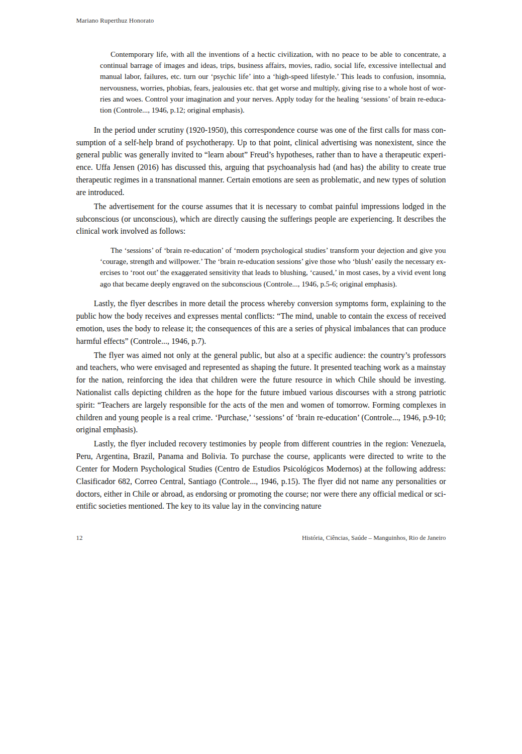Mariano Ruperthuz Honorato
Contemporary life, with all the inventions of a hectic civilization, with no peace to be able to concentrate, a continual barrage of images and ideas, trips, business affairs, movies, radio, social life, excessive intellectual and manual labor, failures, etc. turn our ‘psychic life’ into a ‘high-speed lifestyle.’ This leads to confusion, insomnia, nervousness, worries, phobias, fears, jealousies etc. that get worse and multiply, giving rise to a whole host of worries and woes. Control your imagination and your nerves. Apply today for the healing ‘sessions’ of brain re-education (Controle..., 1946, p.12; original emphasis).
In the period under scrutiny (1920-1950), this correspondence course was one of the first calls for mass consumption of a self-help brand of psychotherapy. Up to that point, clinical advertising was nonexistent, since the general public was generally invited to “learn about” Freud’s hypotheses, rather than to have a therapeutic experience. Uffa Jensen (2016) has discussed this, arguing that psychoanalysis had (and has) the ability to create true therapeutic regimes in a transnational manner. Certain emotions are seen as problematic, and new types of solution are introduced.
The advertisement for the course assumes that it is necessary to combat painful impressions lodged in the subconscious (or unconscious), which are directly causing the sufferings people are experiencing. It describes the clinical work involved as follows:
The ‘sessions’ of ‘brain re-education’ of ‘modern psychological studies’ transform your dejection and give you ‘courage, strength and willpower.’ The ‘brain re-education sessions’ give those who ‘blush’ easily the necessary exercises to ‘root out’ the exaggerated sensitivity that leads to blushing, ‘caused,’ in most cases, by a vivid event long ago that became deeply engraved on the subconscious (Controle..., 1946, p.5-6; original emphasis).
Lastly, the flyer describes in more detail the process whereby conversion symptoms form, explaining to the public how the body receives and expresses mental conflicts: “The mind, unable to contain the excess of received emotion, uses the body to release it; the consequences of this are a series of physical imbalances that can produce harmful effects” (Controle..., 1946, p.7).
The flyer was aimed not only at the general public, but also at a specific audience: the country’s professors and teachers, who were envisaged and represented as shaping the future. It presented teaching work as a mainstay for the nation, reinforcing the idea that children were the future resource in which Chile should be investing. Nationalist calls depicting children as the hope for the future imbued various discourses with a strong patriotic spirit: “Teachers are largely responsible for the acts of the men and women of tomorrow. Forming complexes in children and young people is a real crime. ‘Purchase,’ ‘sessions’ of ‘brain re-education’ (Controle..., 1946, p.9-10; original emphasis).
Lastly, the flyer included recovery testimonies by people from different countries in the region: Venezuela, Peru, Argentina, Brazil, Panama and Bolivia. To purchase the course, applicants were directed to write to the Center for Modern Psychological Studies (Centro de Estudios Psicológicos Modernos) at the following address: Clasificador 682, Correo Central, Santiago (Controle..., 1946, p.15). The flyer did not name any personalities or doctors, either in Chile or abroad, as endorsing or promoting the course; nor were there any official medical or scientific societies mentioned. The key to its value lay in the convincing nature
12 História, Ciências, Saúde – Manguinhos, Rio de Janeiro